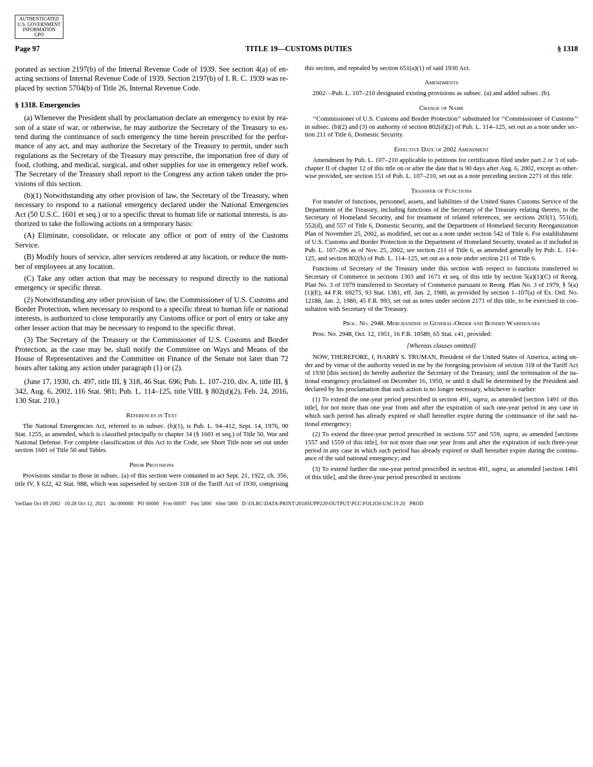AUTHENTICATED
U.S. GOVERNMENT
INFORMATION
GPO
Page 97 TITLE 19—CUSTOMS DUTIES § 1318
porated as section 2197(b) of the Internal Revenue Code of 1939. See section 4(a) of enacting sections of Internal Revenue Code of 1939. Section 2197(b) of I. R. C. 1939 was replaced by section 5704(b) of Title 26, Internal Revenue Code.
§ 1318. Emergencies
(a) Whenever the President shall by proclamation declare an emergency to exist by reason of a state of war, or otherwise, he may authorize the Secretary of the Treasury to extend during the continuance of such emergency the time herein prescribed for the performance of any act, and may authorize the Secretary of the Treasury to permit, under such regulations as the Secretary of the Treasury may prescribe, the importation free of duty of food, clothing, and medical, surgical, and other supplies for use in emergency relief work. The Secretary of the Treasury shall report to the Congress any action taken under the provisions of this section.
(b)(1) Notwithstanding any other provision of law, the Secretary of the Treasury, when necessary to respond to a national emergency declared under the National Emergencies Act (50 U.S.C. 1601 et seq.) or to a specific threat to human life or national interests, is authorized to take the following actions on a temporary basis:
(A) Eliminate, consolidate, or relocate any office or port of entry of the Customs Service.
(B) Modify hours of service, alter services rendered at any location, or reduce the number of employees at any location.
(C) Take any other action that may be necessary to respond directly to the national emergency or specific threat.
(2) Notwithstanding any other provision of law, the Commissioner of U.S. Customs and Border Protection, when necessary to respond to a specific threat to human life or national interests, is authorized to close temporarily any Customs office or port of entry or take any other lesser action that may be necessary to respond to the specific threat.
(3) The Secretary of the Treasury or the Commissioner of U.S. Customs and Border Protection, as the case may be, shall notify the Committee on Ways and Means of the House of Representatives and the Committee on Finance of the Senate not later than 72 hours after taking any action under paragraph (1) or (2).
(June 17, 1930, ch. 497, title III, § 318, 46 Stat. 696; Pub. L. 107–210, div. A, title III, § 342, Aug. 6, 2002, 116 Stat. 981; Pub. L. 114–125, title VIII, § 802(d)(2), Feb. 24, 2016, 130 Stat. 210.)
References in Text
The National Emergencies Act, referred to in subsec. (b)(1), is Pub. L. 94–412, Sept. 14, 1976, 90 Stat. 1255, as amended, which is classified principally to chapter 34 (§ 1601 et seq.) of Title 50, War and National Defense. For complete classification of this Act to the Code, see Short Title note set out under section 1601 of Title 50 and Tables.
Prior Provisions
Provisions similar to those in subsec. (a) of this section were contained in act Sept. 21, 1922, ch. 356, title IV, § 622, 42 Stat. 988, which was superseded by section 318 of the Tariff Act of 1930, comprising this section, and repealed by section 651(a)(1) of said 1930 Act.
Amendments
2002—Pub. L. 107–210 designated existing provisions as subsec. (a) and added subsec. (b).
Change of Name
‘‘Commissioner of U.S. Customs and Border Protection’’ substituted for ‘‘Commissioner of Customs’’ in subsec. (b)(2) and (3) on authority of section 802(d)(2) of Pub. L. 114–125, set out as a note under section 211 of Title 6, Domestic Security.
Effective Date of 2002 Amendment
Amendment by Pub. L. 107–210 applicable to petitions for certification filed under part 2 or 3 of subchapter II of chapter 12 of this title on or after the date that is 90 days after Aug. 6, 2002, except as otherwise provided, see section 151 of Pub. L. 107–210, set out as a note preceding section 2271 of this title.
Transfer of Functions
For transfer of functions, personnel, assets, and liabilities of the United States Customs Service of the Department of the Treasury, including functions of the Secretary of the Treasury relating thereto, to the Secretary of Homeland Security, and for treatment of related references, see sections 203(1), 551(d), 552(d), and 557 of Title 6, Domestic Security, and the Department of Homeland Security Reorganization Plan of November 25, 2002, as modified, set out as a note under section 542 of Title 6. For establishment of U.S. Customs and Border Protection in the Department of Homeland Security, treated as if included in Pub. L. 107–296 as of Nov. 25, 2002, see section 211 of Title 6, as amended generally by Pub. L. 114–125, and section 802(b) of Pub. L. 114–125, set out as a note under section 211 of Title 6.
Functions of Secretary of the Treasury under this section with respect to functions transferred to Secretary of Commerce in sections 1303 and 1671 et seq. of this title by section 5(a)(1)(C) of Reorg. Plan No. 3 of 1979 transferred to Secretary of Commerce pursuant to Reorg. Plan No. 3 of 1979, § 5(a)(1)(E), 44 F.R. 69275, 93 Stat. 1381, eff. Jan. 2, 1980, as provided by section 1–107(a) of Ex. Ord. No. 12188, Jan. 2, 1980, 45 F.R. 993, set out as notes under section 2171 of this title, to be exercised in consultation with Secretary of the Treasury.
Proc. No. 2948. Merchandise in General-Order and Bonded Warehouses
Proc. No. 2948, Oct. 12, 1951, 16 F.R. 10589, 65 Stat. c41, provided:
[Whereas clauses omitted]
NOW, THEREFORE, I, HARRY S. TRUMAN, President of the United States of America, acting under and by virtue of the authority vested in me by the foregoing provision of section 318 of the Tariff Act of 1930 [this section] do hereby authorize the Secretary of the Treasury, until the termination of the national emergency proclaimed on December 16, 1950, or until it shall be determined by the President and declared by his proclamation that such action is no longer necessary, whichever is earlier:
(1) To extend the one-year period prescribed in section 491, supra, as amended [section 1491 of this title], for not more than one year from and after the expiration of such one-year period in any case in which such period has already expired or shall hereafter expire during the continuance of the said national emergency;
(2) To extend the three-year period prescribed in sections 557 and 559, supra, as amended [sections 1557 and 1559 of this title], for not more than one year from and after the expiration of such three-year period in any case in which such period has already expired or shall hereafter expire during the continuance of the said national emergency; and
(3) To extend further the one-year period prescribed in section 491, supra, as amended [section 1491 of this title], and the three-year period prescribed in sections
VerDate Oct 09 2002 10:28 Oct 12, 2021 Jkt 000000 PO 00000 Frm 00097 Fmt 5800 Sfmt 5800 D:\OLRC\DATA\PRINT\2018SUPP220\OUTPUT\PCC\FOLIOS\USC19.20 PROD